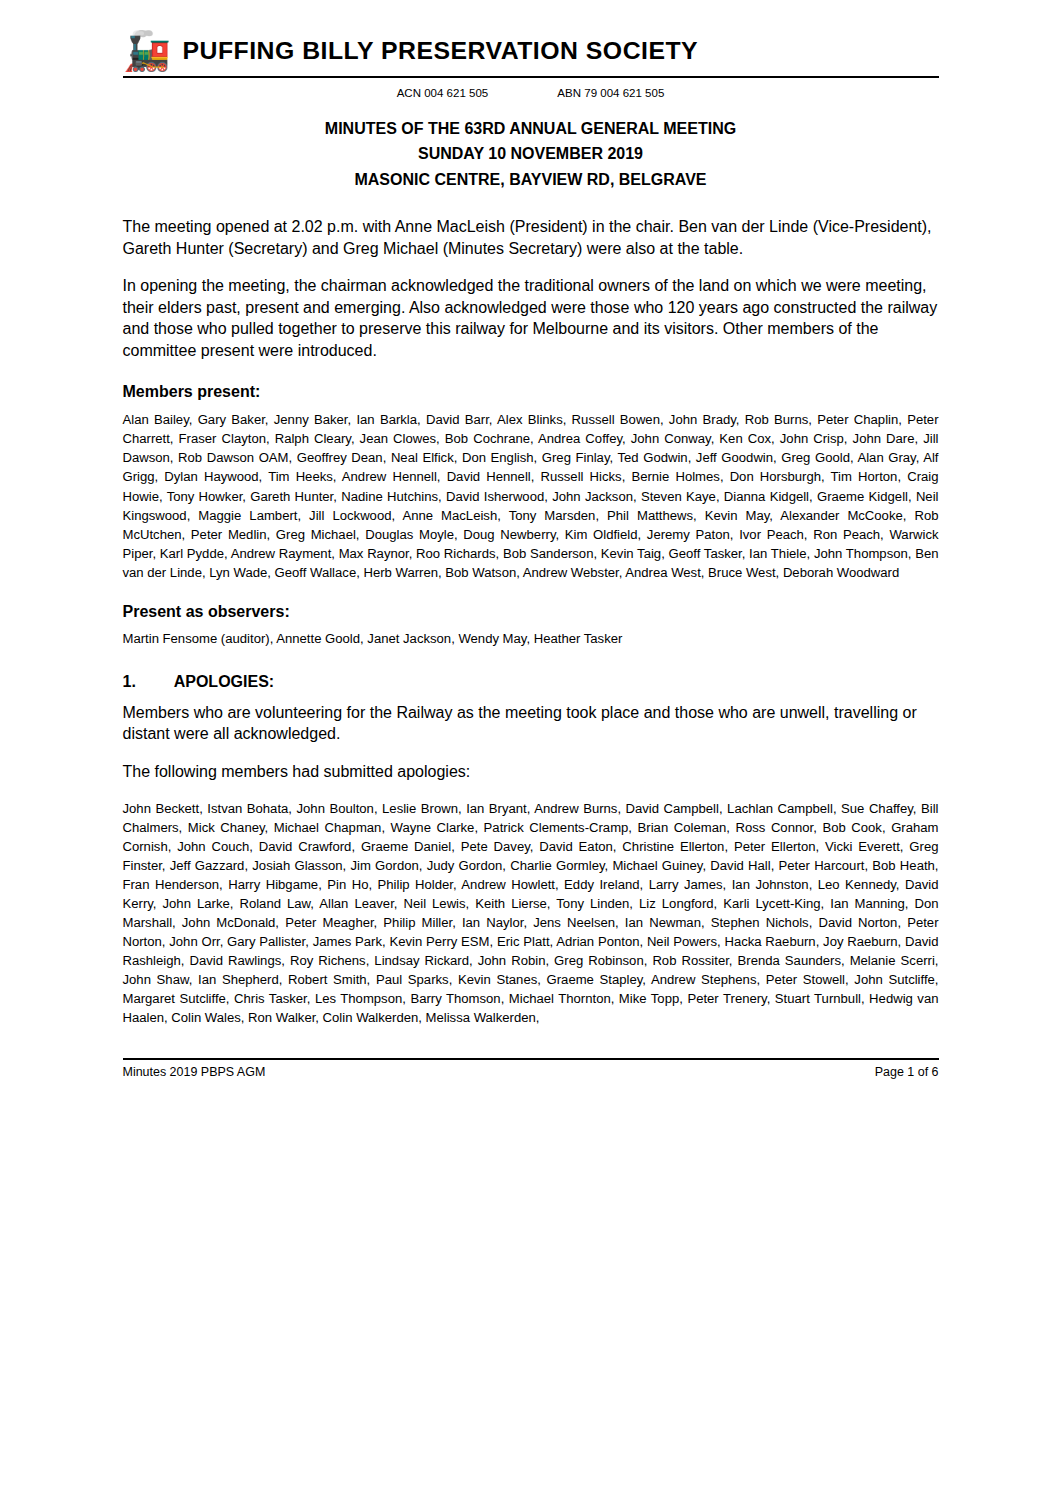🚂 PUFFING BILLY PRESERVATION SOCIETY
ACN 004 621 505 ABN 79 004 621 505
Minutes of the 63rd Annual General Meeting
Sunday 10 November 2019
Masonic Centre, Bayview Rd, Belgrave
The meeting opened at 2.02 p.m. with Anne MacLeish (President) in the chair. Ben van der Linde (Vice-President), Gareth Hunter (Secretary) and Greg Michael (Minutes Secretary) were also at the table.
In opening the meeting, the chairman acknowledged the traditional owners of the land on which we were meeting, their elders past, present and emerging. Also acknowledged were those who 120 years ago constructed the railway and those who pulled together to preserve this railway for Melbourne and its visitors. Other members of the committee present were introduced.
Members present:
Alan Bailey, Gary Baker, Jenny Baker, Ian Barkla, David Barr, Alex Blinks, Russell Bowen, John Brady, Rob Burns, Peter Chaplin, Peter Charrett, Fraser Clayton, Ralph Cleary, Jean Clowes, Bob Cochrane, Andrea Coffey, John Conway, Ken Cox, John Crisp, John Dare, Jill Dawson, Rob Dawson OAM, Geoffrey Dean, Neal Elfick, Don English, Greg Finlay, Ted Godwin, Jeff Goodwin, Greg Goold, Alan Gray, Alf Grigg, Dylan Haywood, Tim Heeks, Andrew Hennell, David Hennell, Russell Hicks, Bernie Holmes, Don Horsburgh, Tim Horton, Craig Howie, Tony Howker, Gareth Hunter, Nadine Hutchins, David Isherwood, John Jackson, Steven Kaye, Dianna Kidgell, Graeme Kidgell, Neil Kingswood, Maggie Lambert, Jill Lockwood, Anne MacLeish, Tony Marsden, Phil Matthews, Kevin May, Alexander McCooke, Rob McUtchen, Peter Medlin, Greg Michael, Douglas Moyle, Doug Newberry, Kim Oldfield, Jeremy Paton, Ivor Peach, Ron Peach, Warwick Piper, Karl Pydde, Andrew Rayment, Max Raynor, Roo Richards, Bob Sanderson, Kevin Taig, Geoff Tasker, Ian Thiele, John Thompson, Ben van der Linde, Lyn Wade, Geoff Wallace, Herb Warren, Bob Watson, Andrew Webster, Andrea West, Bruce West, Deborah Woodward
Present as observers:
Martin Fensome (auditor), Annette Goold, Janet Jackson, Wendy May, Heather Tasker
1. APOLOGIES:
Members who are volunteering for the Railway as the meeting took place and those who are unwell, travelling or distant were all acknowledged.
The following members had submitted apologies:
John Beckett, Istvan Bohata, John Boulton, Leslie Brown, Ian Bryant, Andrew Burns, David Campbell, Lachlan Campbell, Sue Chaffey, Bill Chalmers, Mick Chaney, Michael Chapman, Wayne Clarke, Patrick Clements-Cramp, Brian Coleman, Ross Connor, Bob Cook, Graham Cornish, John Couch, David Crawford, Graeme Daniel, Pete Davey, David Eaton, Christine Ellerton, Peter Ellerton, Vicki Everett, Greg Finster, Jeff Gazzard, Josiah Glasson, Jim Gordon, Judy Gordon, Charlie Gormley, Michael Guiney, David Hall, Peter Harcourt, Bob Heath, Fran Henderson, Harry Hibgame, Pin Ho, Philip Holder, Andrew Howlett, Eddy Ireland, Larry James, Ian Johnston, Leo Kennedy, David Kerry, John Larke, Roland Law, Allan Leaver, Neil Lewis, Keith Lierse, Tony Linden, Liz Longford, Karli Lycett-King, Ian Manning, Don Marshall, John McDonald, Peter Meagher, Philip Miller, Ian Naylor, Jens Neelsen, Ian Newman, Stephen Nichols, David Norton, Peter Norton, John Orr, Gary Pallister, James Park, Kevin Perry ESM, Eric Platt, Adrian Ponton, Neil Powers, Hacka Raeburn, Joy Raeburn, David Rashleigh, David Rawlings, Roy Richens, Lindsay Rickard, John Robin, Greg Robinson, Rob Rossiter, Brenda Saunders, Melanie Scerri, John Shaw, Ian Shepherd, Robert Smith, Paul Sparks, Kevin Stanes, Graeme Stapley, Andrew Stephens, Peter Stowell, John Sutcliffe, Margaret Sutcliffe, Chris Tasker, Les Thompson, Barry Thomson, Michael Thornton, Mike Topp, Peter Trenery, Stuart Turnbull, Hedwig van Haalen, Colin Wales, Ron Walker, Colin Walkerden, Melissa Walkerden,
Minutes 2019 PBPS AGM Page 1 of 6